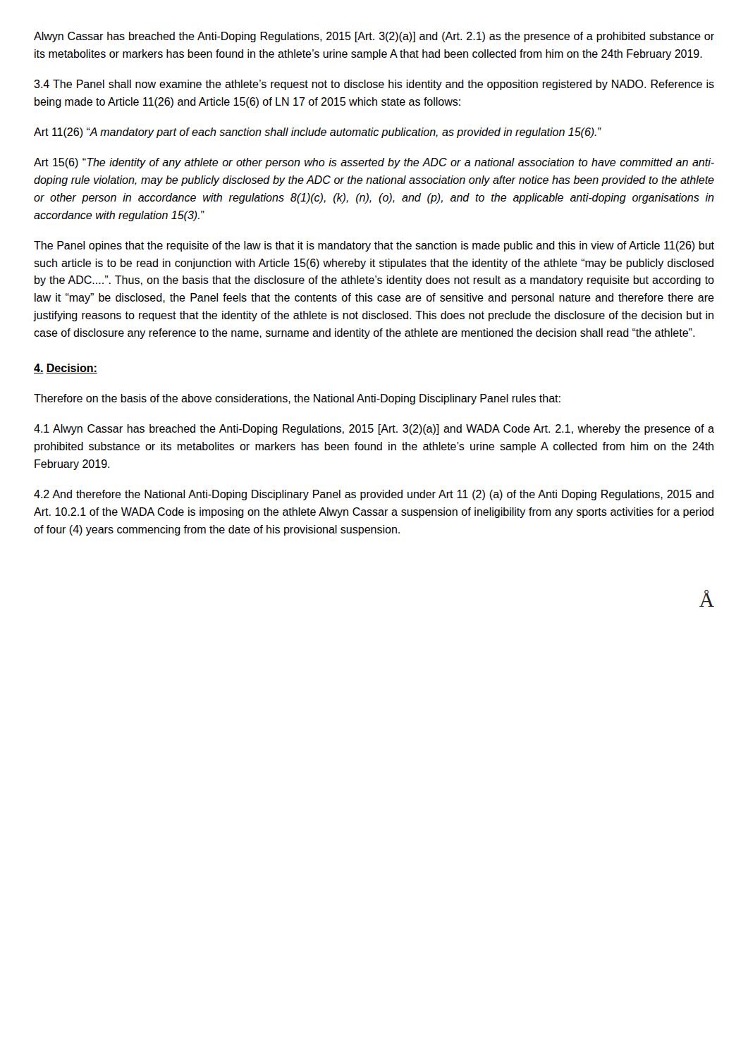Alwyn Cassar has breached the Anti-Doping Regulations, 2015 [Art. 3(2)(a)] and (Art. 2.1) as the presence of a prohibited substance or its metabolites or markers has been found in the athlete’s urine sample A that had been collected from him on the 24th February 2019.
3.4 The Panel shall now examine the athlete’s request not to disclose his identity and the opposition registered by NADO. Reference is being made to Article 11(26) and Article 15(6) of LN 17 of 2015 which state as follows:
Art 11(26) “A mandatory part of each sanction shall include automatic publication, as provided in regulation 15(6).”
Art 15(6) “The identity of any athlete or other person who is asserted by the ADC or a national association to have committed an anti-doping rule violation, may be publicly disclosed by the ADC or the national association only after notice has been provided to the athlete or other person in accordance with regulations 8(1)(c), (k), (n), (o), and (p), and to the applicable anti-doping organisations in accordance with regulation 15(3).”
The Panel opines that the requisite of the law is that it is mandatory that the sanction is made public and this in view of Article 11(26) but such article is to be read in conjunction with Article 15(6) whereby it stipulates that the identity of the athlete “may be publicly disclosed by the ADC....”. Thus, on the basis that the disclosure of the athlete’s identity does not result as a mandatory requisite but according to law it “may” be disclosed, the Panel feels that the contents of this case are of sensitive and personal nature and therefore there are justifying reasons to request that the identity of the athlete is not disclosed. This does not preclude the disclosure of the decision but in case of disclosure any reference to the name, surname and identity of the athlete are mentioned the decision shall read “the athlete”.
4. Decision:
Therefore on the basis of the above considerations, the National Anti-Doping Disciplinary Panel rules that:
4.1 Alwyn Cassar has breached the Anti-Doping Regulations, 2015 [Art. 3(2)(a)] and WADA Code Art. 2.1, whereby the presence of a prohibited substance or its metabolites or markers has been found in the athlete’s urine sample A collected from him on the 24th February 2019.
4.2 And therefore the National Anti-Doping Disciplinary Panel as provided under Art 11 (2) (a) of the Anti Doping Regulations, 2015 and Art. 10.2.1 of the WADA Code is imposing on the athlete Alwyn Cassar a suspension of ineligibility from any sports activities for a period of four (4) years commencing from the date of his provisional suspension.
Å